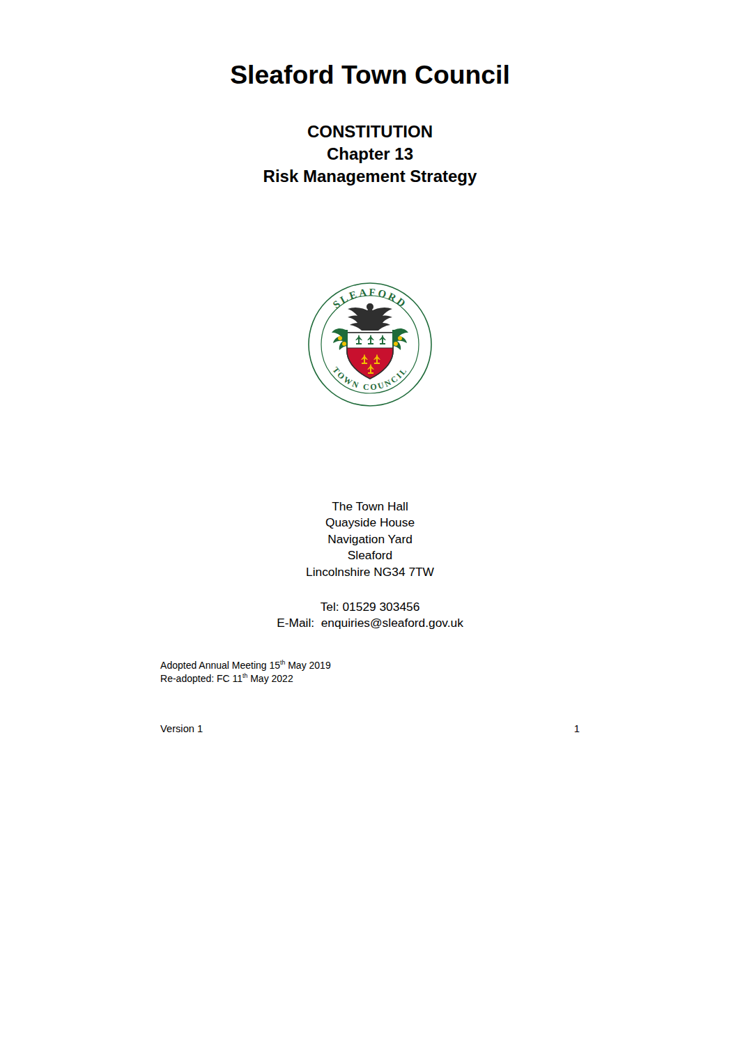Sleaford Town Council
CONSTITUTION
Chapter 13
Risk Management Strategy
SLEAFORD TOWN COUNCIL
The Town Hall
Quayside House
Navigation Yard
Sleaford
Lincolnshire NG34 7TW
Tel: 01529 303456
E-Mail: enquiries@sleaford.gov.uk
Adopted Annual Meeting 15th May 2019
Re-adopted: FC 11th May 2022
Version 1
1